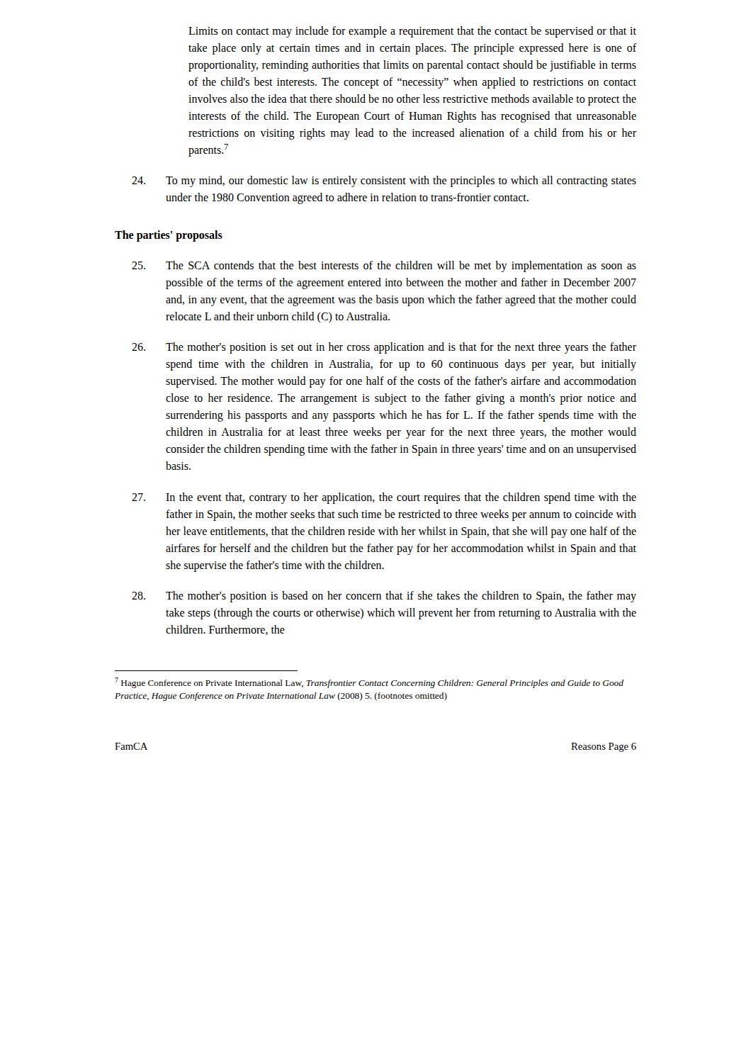Limits on contact may include for example a requirement that the contact be supervised or that it take place only at certain times and in certain places. The principle expressed here is one of proportionality, reminding authorities that limits on parental contact should be justifiable in terms of the child's best interests. The concept of “necessity” when applied to restrictions on contact involves also the idea that there should be no other less restrictive methods available to protect the interests of the child. The European Court of Human Rights has recognised that unreasonable restrictions on visiting rights may lead to the increased alienation of a child from his or her parents.7
24.
To my mind, our domestic law is entirely consistent with the principles to which all contracting states under the 1980 Convention agreed to adhere in relation to trans-frontier contact.
The parties' proposals
25.
The SCA contends that the best interests of the children will be met by implementation as soon as possible of the terms of the agreement entered into between the mother and father in December 2007 and, in any event, that the agreement was the basis upon which the father agreed that the mother could relocate L and their unborn child (C) to Australia.
26.
The mother's position is set out in her cross application and is that for the next three years the father spend time with the children in Australia, for up to 60 continuous days per year, but initially supervised. The mother would pay for one half of the costs of the father's airfare and accommodation close to her residence. The arrangement is subject to the father giving a month's prior notice and surrendering his passports and any passports which he has for L. If the father spends time with the children in Australia for at least three weeks per year for the next three years, the mother would consider the children spending time with the father in Spain in three years' time and on an unsupervised basis.
27.
In the event that, contrary to her application, the court requires that the children spend time with the father in Spain, the mother seeks that such time be restricted to three weeks per annum to coincide with her leave entitlements, that the children reside with her whilst in Spain, that she will pay one half of the airfares for herself and the children but the father pay for her accommodation whilst in Spain and that she supervise the father's time with the children.
28.
The mother's position is based on her concern that if she takes the children to Spain, the father may take steps (through the courts or otherwise) which will prevent her from returning to Australia with the children. Furthermore, the
7 Hague Conference on Private International Law, Transfrontier Contact Concerning Children: General Principles and Guide to Good Practice, Hague Conference on Private International Law (2008) 5. (footnotes omitted)
FamCA Reasons Page 6